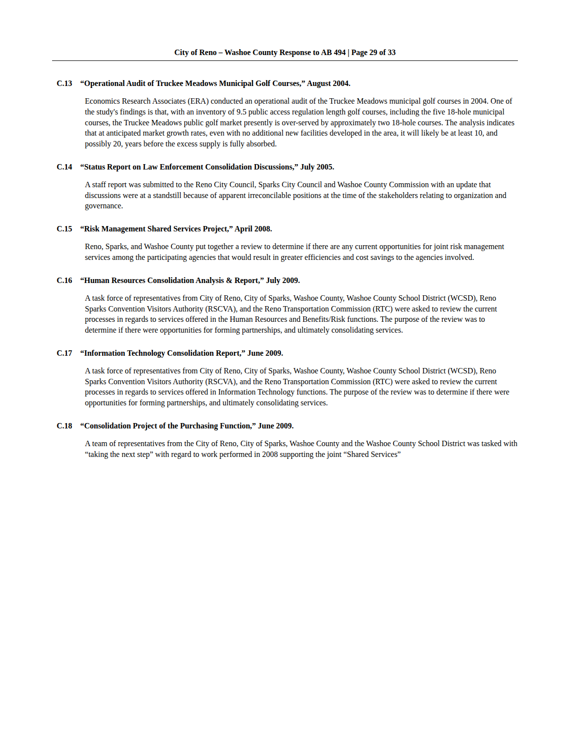City of Reno – Washoe County Response to AB 494 | Page 29 of 33
C.13 “Operational Audit of Truckee Meadows Municipal Golf Courses,” August 2004.
Economics Research Associates (ERA) conducted an operational audit of the Truckee Meadows municipal golf courses in 2004. One of the study's findings is that, with an inventory of 9.5 public access regulation length golf courses, including the five 18-hole municipal courses, the Truckee Meadows public golf market presently is over-served by approximately two 18-hole courses. The analysis indicates that at anticipated market growth rates, even with no additional new facilities developed in the area, it will likely be at least 10, and possibly 20, years before the excess supply is fully absorbed.
C.14 “Status Report on Law Enforcement Consolidation Discussions,” July 2005.
A staff report was submitted to the Reno City Council, Sparks City Council and Washoe County Commission with an update that discussions were at a standstill because of apparent irreconcilable positions at the time of the stakeholders relating to organization and governance.
C.15 “Risk Management Shared Services Project,” April 2008.
Reno, Sparks, and Washoe County put together a review to determine if there are any current opportunities for joint risk management services among the participating agencies that would result in greater efficiencies and cost savings to the agencies involved.
C.16 “Human Resources Consolidation Analysis & Report,” July 2009.
A task force of representatives from City of Reno, City of Sparks, Washoe County, Washoe County School District (WCSD), Reno Sparks Convention Visitors Authority (RSCVA), and the Reno Transportation Commission (RTC) were asked to review the current processes in regards to services offered in the Human Resources and Benefits/Risk functions. The purpose of the review was to determine if there were opportunities for forming partnerships, and ultimately consolidating services.
C.17 “Information Technology Consolidation Report,” June 2009.
A task force of representatives from City of Reno, City of Sparks, Washoe County, Washoe County School District (WCSD), Reno Sparks Convention Visitors Authority (RSCVA), and the Reno Transportation Commission (RTC) were asked to review the current processes in regards to services offered in Information Technology functions. The purpose of the review was to determine if there were opportunities for forming partnerships, and ultimately consolidating services.
C.18 “Consolidation Project of the Purchasing Function,” June 2009.
A team of representatives from the City of Reno, City of Sparks, Washoe County and the Washoe County School District was tasked with “taking the next step” with regard to work performed in 2008 supporting the joint “Shared Services”